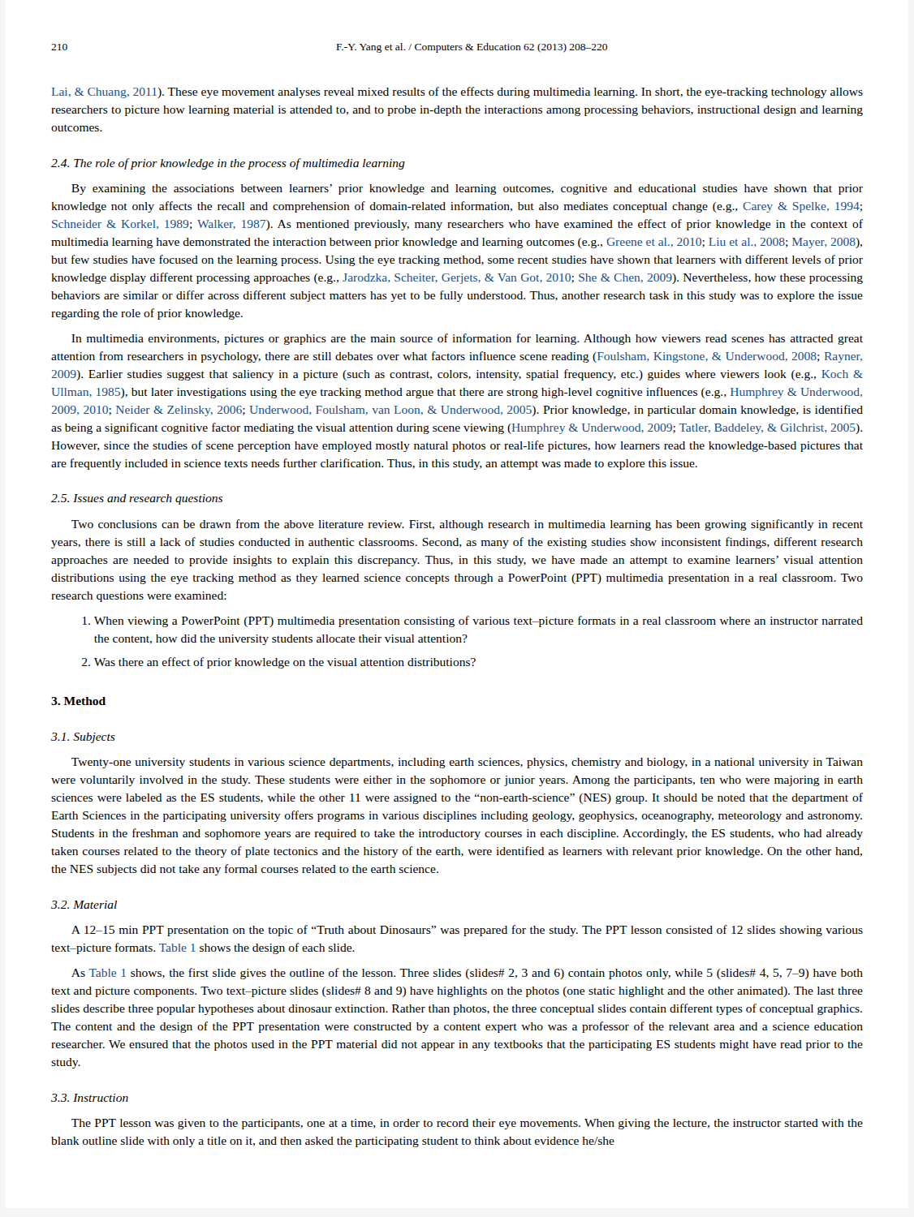210 F.-Y. Yang et al. / Computers & Education 62 (2013) 208–220
Lai, & Chuang, 2011). These eye movement analyses reveal mixed results of the effects during multimedia learning. In short, the eye-tracking technology allows researchers to picture how learning material is attended to, and to probe in-depth the interactions among processing behaviors, instructional design and learning outcomes.
2.4. The role of prior knowledge in the process of multimedia learning
By examining the associations between learners’ prior knowledge and learning outcomes, cognitive and educational studies have shown that prior knowledge not only affects the recall and comprehension of domain-related information, but also mediates conceptual change (e.g., Carey & Spelke, 1994; Schneider & Korkel, 1989; Walker, 1987). As mentioned previously, many researchers who have examined the effect of prior knowledge in the context of multimedia learning have demonstrated the interaction between prior knowledge and learning outcomes (e.g., Greene et al., 2010; Liu et al., 2008; Mayer, 2008), but few studies have focused on the learning process. Using the eye tracking method, some recent studies have shown that learners with different levels of prior knowledge display different processing approaches (e.g., Jarodzka, Scheiter, Gerjets, & Van Got, 2010; She & Chen, 2009). Nevertheless, how these processing behaviors are similar or differ across different subject matters has yet to be fully understood. Thus, another research task in this study was to explore the issue regarding the role of prior knowledge.
In multimedia environments, pictures or graphics are the main source of information for learning. Although how viewers read scenes has attracted great attention from researchers in psychology, there are still debates over what factors influence scene reading (Foulsham, Kingstone, & Underwood, 2008; Rayner, 2009). Earlier studies suggest that saliency in a picture (such as contrast, colors, intensity, spatial frequency, etc.) guides where viewers look (e.g., Koch & Ullman, 1985), but later investigations using the eye tracking method argue that there are strong high-level cognitive influences (e.g., Humphrey & Underwood, 2009, 2010; Neider & Zelinsky, 2006; Underwood, Foulsham, van Loon, & Underwood, 2005). Prior knowledge, in particular domain knowledge, is identified as being a significant cognitive factor mediating the visual attention during scene viewing (Humphrey & Underwood, 2009; Tatler, Baddeley, & Gilchrist, 2005). However, since the studies of scene perception have employed mostly natural photos or real-life pictures, how learners read the knowledge-based pictures that are frequently included in science texts needs further clarification. Thus, in this study, an attempt was made to explore this issue.
2.5. Issues and research questions
Two conclusions can be drawn from the above literature review. First, although research in multimedia learning has been growing significantly in recent years, there is still a lack of studies conducted in authentic classrooms. Second, as many of the existing studies show inconsistent findings, different research approaches are needed to provide insights to explain this discrepancy. Thus, in this study, we have made an attempt to examine learners’ visual attention distributions using the eye tracking method as they learned science concepts through a PowerPoint (PPT) multimedia presentation in a real classroom. Two research questions were examined:
When viewing a PowerPoint (PPT) multimedia presentation consisting of various text–picture formats in a real classroom where an instructor narrated the content, how did the university students allocate their visual attention?
Was there an effect of prior knowledge on the visual attention distributions?
3. Method
3.1. Subjects
Twenty-one university students in various science departments, including earth sciences, physics, chemistry and biology, in a national university in Taiwan were voluntarily involved in the study. These students were either in the sophomore or junior years. Among the participants, ten who were majoring in earth sciences were labeled as the ES students, while the other 11 were assigned to the “non-earth-science” (NES) group. It should be noted that the department of Earth Sciences in the participating university offers programs in various disciplines including geology, geophysics, oceanography, meteorology and astronomy. Students in the freshman and sophomore years are required to take the introductory courses in each discipline. Accordingly, the ES students, who had already taken courses related to the theory of plate tectonics and the history of the earth, were identified as learners with relevant prior knowledge. On the other hand, the NES subjects did not take any formal courses related to the earth science.
3.2. Material
A 12–15 min PPT presentation on the topic of “Truth about Dinosaurs” was prepared for the study. The PPT lesson consisted of 12 slides showing various text–picture formats. Table 1 shows the design of each slide.
As Table 1 shows, the first slide gives the outline of the lesson. Three slides (slides# 2, 3 and 6) contain photos only, while 5 (slides# 4, 5, 7–9) have both text and picture components. Two text–picture slides (slides# 8 and 9) have highlights on the photos (one static highlight and the other animated). The last three slides describe three popular hypotheses about dinosaur extinction. Rather than photos, the three conceptual slides contain different types of conceptual graphics. The content and the design of the PPT presentation were constructed by a content expert who was a professor of the relevant area and a science education researcher. We ensured that the photos used in the PPT material did not appear in any textbooks that the participating ES students might have read prior to the study.
3.3. Instruction
The PPT lesson was given to the participants, one at a time, in order to record their eye movements. When giving the lecture, the instructor started with the blank outline slide with only a title on it, and then asked the participating student to think about evidence he/she